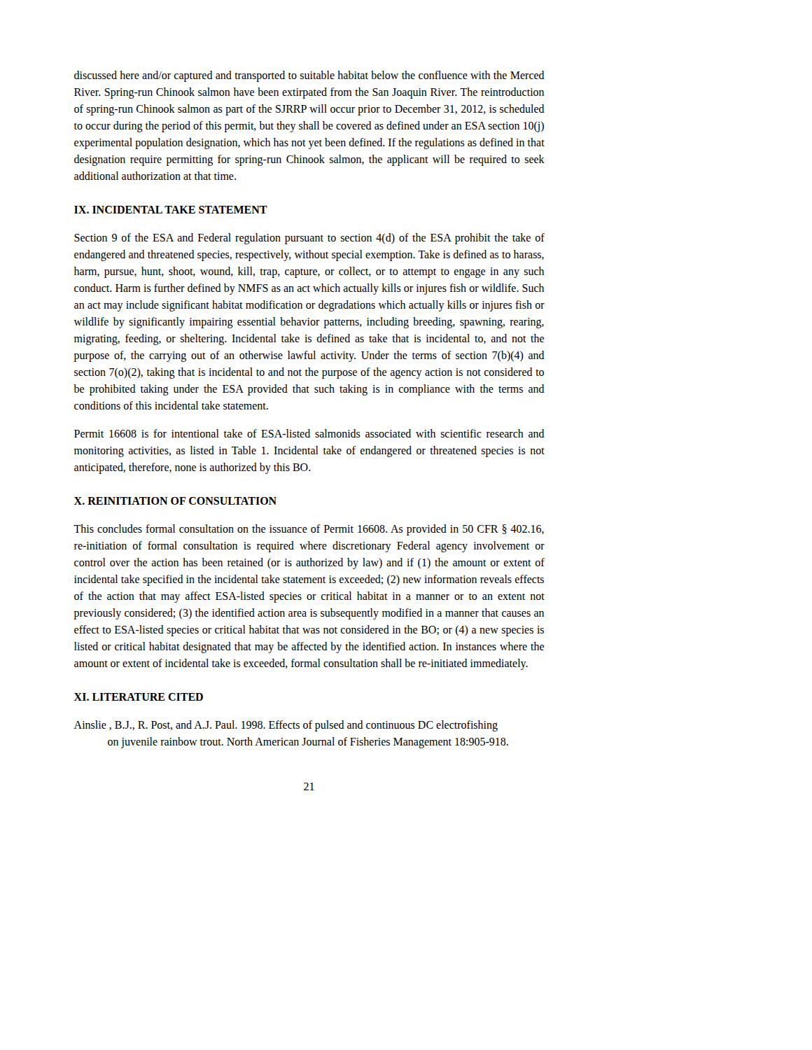discussed here and/or captured and transported to suitable habitat below the confluence with the Merced River. Spring-run Chinook salmon have been extirpated from the San Joaquin River. The reintroduction of spring-run Chinook salmon as part of the SJRRP will occur prior to December 31, 2012, is scheduled to occur during the period of this permit, but they shall be covered as defined under an ESA section 10(j) experimental population designation, which has not yet been defined. If the regulations as defined in that designation require permitting for spring-run Chinook salmon, the applicant will be required to seek additional authorization at that time.
IX. INCIDENTAL TAKE STATEMENT
Section 9 of the ESA and Federal regulation pursuant to section 4(d) of the ESA prohibit the take of endangered and threatened species, respectively, without special exemption. Take is defined as to harass, harm, pursue, hunt, shoot, wound, kill, trap, capture, or collect, or to attempt to engage in any such conduct. Harm is further defined by NMFS as an act which actually kills or injures fish or wildlife. Such an act may include significant habitat modification or degradations which actually kills or injures fish or wildlife by significantly impairing essential behavior patterns, including breeding, spawning, rearing, migrating, feeding, or sheltering. Incidental take is defined as take that is incidental to, and not the purpose of, the carrying out of an otherwise lawful activity. Under the terms of section 7(b)(4) and section 7(o)(2), taking that is incidental to and not the purpose of the agency action is not considered to be prohibited taking under the ESA provided that such taking is in compliance with the terms and conditions of this incidental take statement.
Permit 16608 is for intentional take of ESA-listed salmonids associated with scientific research and monitoring activities, as listed in Table 1. Incidental take of endangered or threatened species is not anticipated, therefore, none is authorized by this BO.
X. REINITIATION OF CONSULTATION
This concludes formal consultation on the issuance of Permit 16608. As provided in 50 CFR § 402.16, re-initiation of formal consultation is required where discretionary Federal agency involvement or control over the action has been retained (or is authorized by law) and if (1) the amount or extent of incidental take specified in the incidental take statement is exceeded; (2) new information reveals effects of the action that may affect ESA-listed species or critical habitat in a manner or to an extent not previously considered; (3) the identified action area is subsequently modified in a manner that causes an effect to ESA-listed species or critical habitat that was not considered in the BO; or (4) a new species is listed or critical habitat designated that may be affected by the identified action. In instances where the amount or extent of incidental take is exceeded, formal consultation shall be re-initiated immediately.
XI. LITERATURE CITED
Ainslie , B.J., R. Post, and A.J. Paul. 1998. Effects of pulsed and continuous DC electrofishing
on juvenile rainbow trout. North American Journal of Fisheries Management 18:905-918.
21